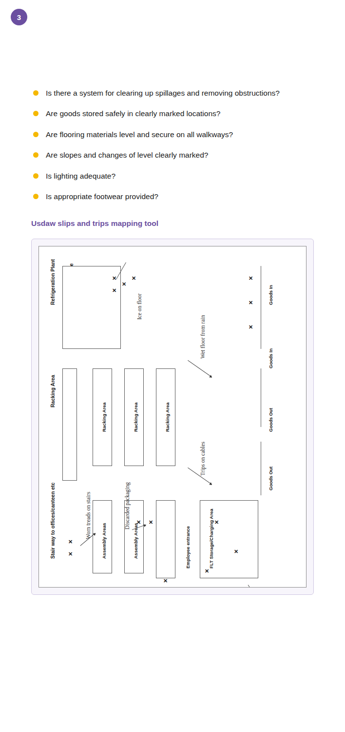3
Is there a system for clearing up spillages and removing obstructions?
Are goods stored safely in clearly marked locations?
Are flooring materials level and secure on all walkways?
Are slopes and changes of level clearly marked?
Is lighting adequate?
Is appropriate footwear provided?
Usdaw slips and trips mapping tool
Refrigeration Plant
Cold Storage
Racking Area
Stair way to offices/canteen etc
Racking Area
Racking Area
Racking Area
Assembly Areas
Assembly Areas
Employee entrance
FLT Storage/Charging Area
Goods In
Goods In
Goods Out
Goods Out
Ice on floor
Wet floor from rain
Trips on cables
Worn treads on stairs
Discarded packaging
✕
✕
✕
✕
✕
✕
✕
✕
✕
✕
✕
✕
✕
✕
✕